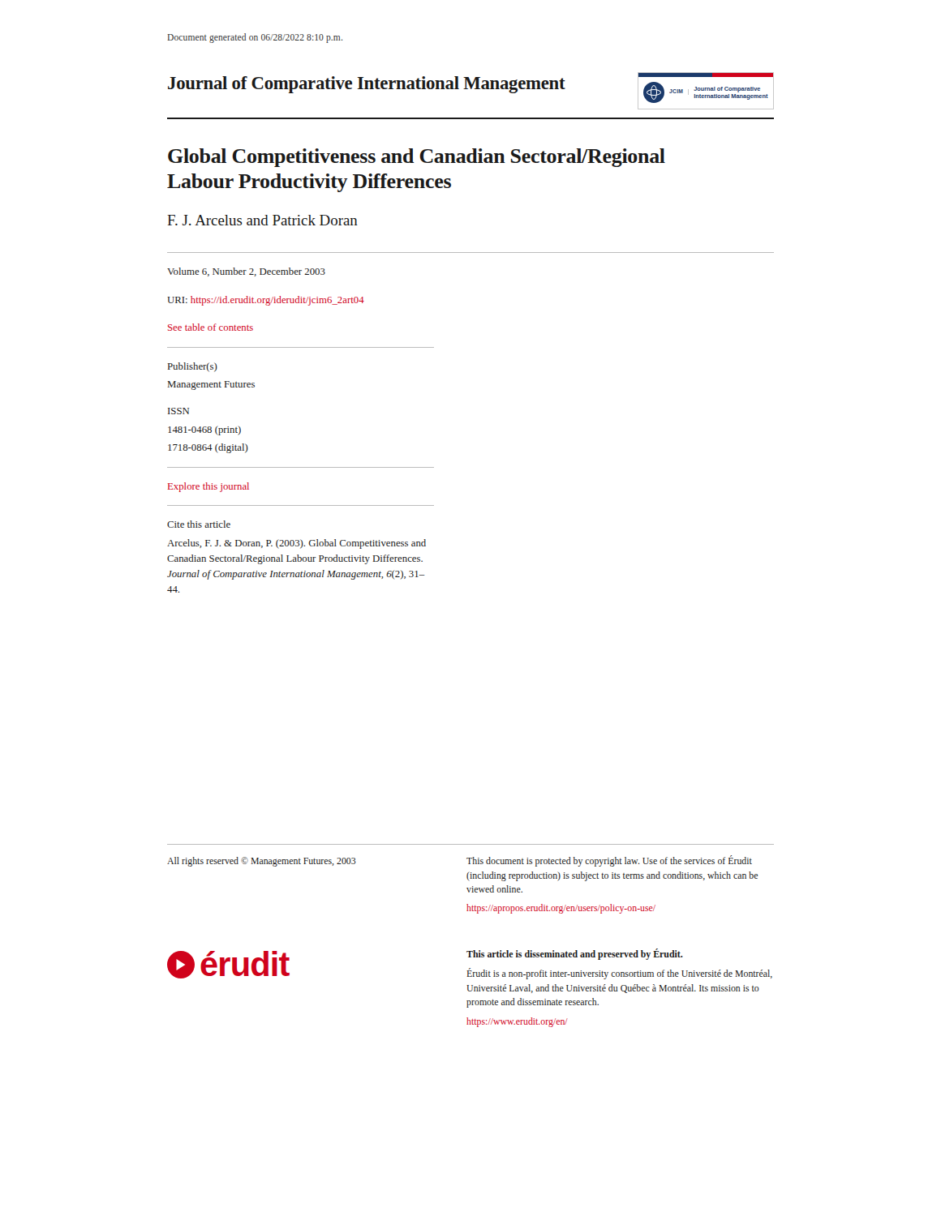Document generated on 06/28/2022 8:10 p.m.
Journal of Comparative International Management
JCIM
Journal of Comparative
International Management
Global Competitiveness and Canadian Sectoral/Regional
Labour Productivity Differences
F. J. Arcelus and Patrick Doran
Volume 6, Number 2, December 2003
URI: https://id.erudit.org/iderudit/jcim6_2art04
See table of contents
Publisher(s)
Management Futures
ISSN
1481-0468 (print)
1718-0864 (digital)
Explore this journal
Cite this article
Arcelus, F. J. & Doran, P. (2003). Global Competitiveness and Canadian Sectoral/Regional Labour Productivity Differences. Journal of Comparative International Management, 6(2), 31–44.
All rights reserved © Management Futures, 2003
This document is protected by copyright law. Use of the services of Érudit (including reproduction) is subject to its terms and conditions, which can be viewed online.
https://apropos.erudit.org/en/users/policy-on-use/
érudit
This article is disseminated and preserved by Érudit.
Érudit is a non-profit inter-university consortium of the Université de Montréal, Université Laval, and the Université du Québec à Montréal. Its mission is to promote and disseminate research.
https://www.erudit.org/en/